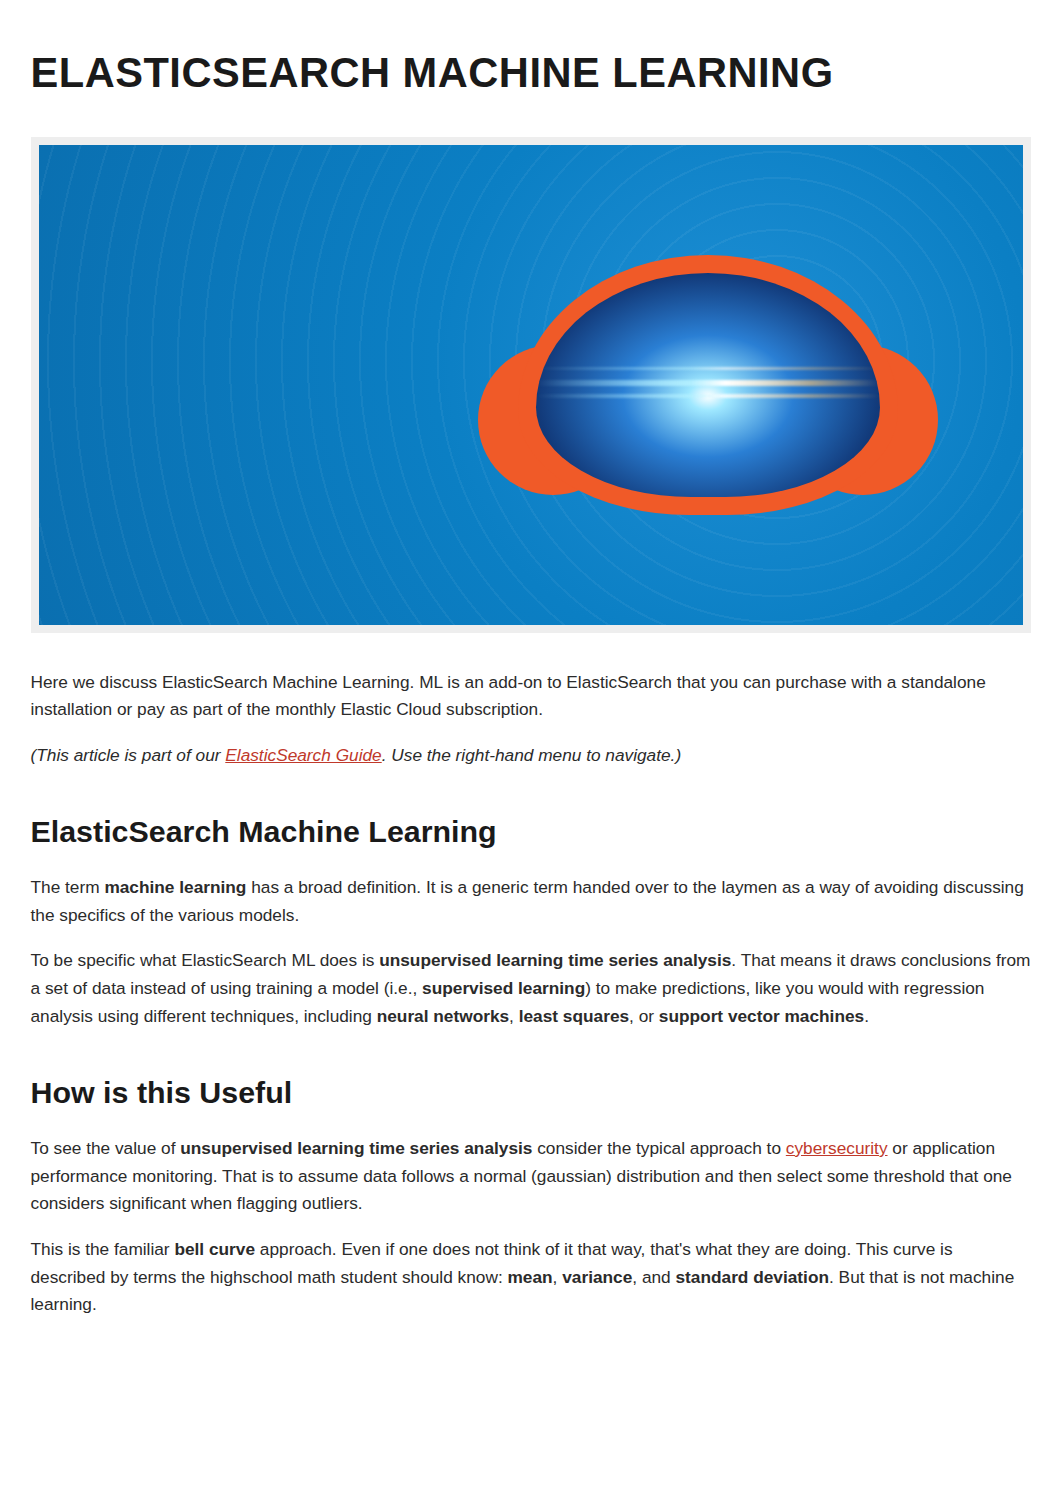ElasticSearch Machine Learning
Here we discuss ElasticSearch Machine Learning. ML is an add-on to ElasticSearch that you can purchase with a standalone installation or pay as part of the monthly Elastic Cloud subscription.
(This article is part of our ElasticSearch Guide. Use the right-hand menu to navigate.)
ElasticSearch Machine Learning
The term machine learning has a broad definition. It is a generic term handed over to the laymen as a way of avoiding discussing the specifics of the various models.
To be specific what ElasticSearch ML does is unsupervised learning time series analysis. That means it draws conclusions from a set of data instead of using training a model (i.e., supervised learning) to make predictions, like you would with regression analysis using different techniques, including neural networks, least squares, or support vector machines.
How is this Useful
To see the value of unsupervised learning time series analysis consider the typical approach to cybersecurity or application performance monitoring. That is to assume data follows a normal (gaussian) distribution and then select some threshold that one considers significant when flagging outliers.
This is the familiar bell curve approach. Even if one does not think of it that way, that's what they are doing. This curve is described by terms the highschool math student should know: mean, variance, and standard deviation. But that is not machine learning.